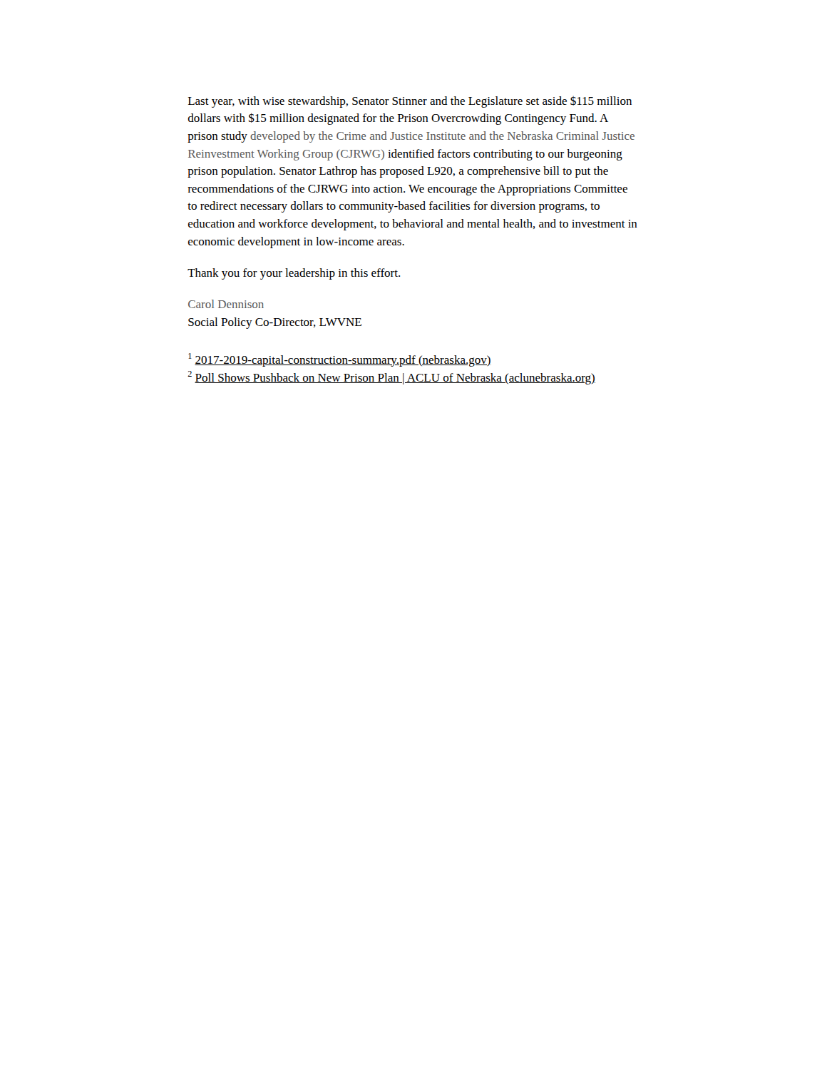Last year, with wise stewardship, Senator Stinner and the Legislature set aside $115 million dollars with $15 million designated for the Prison Overcrowding Contingency Fund. A prison study developed by the Crime and Justice Institute and the Nebraska Criminal Justice Reinvestment Working Group (CJRWG) identified factors contributing to our burgeoning prison population. Senator Lathrop has proposed L920, a comprehensive bill to put the recommendations of the CJRWG into action. We encourage the Appropriations Committee to redirect necessary dollars to community-based facilities for diversion programs, to education and workforce development, to behavioral and mental health, and to investment in economic development in low-income areas.
Thank you for your leadership in this effort.
Carol Dennison
Social Policy Co-Director, LWVNE
1 2017-2019-capital-construction-summary.pdf (nebraska.gov)
2 Poll Shows Pushback on New Prison Plan | ACLU of Nebraska (aclunebraska.org)